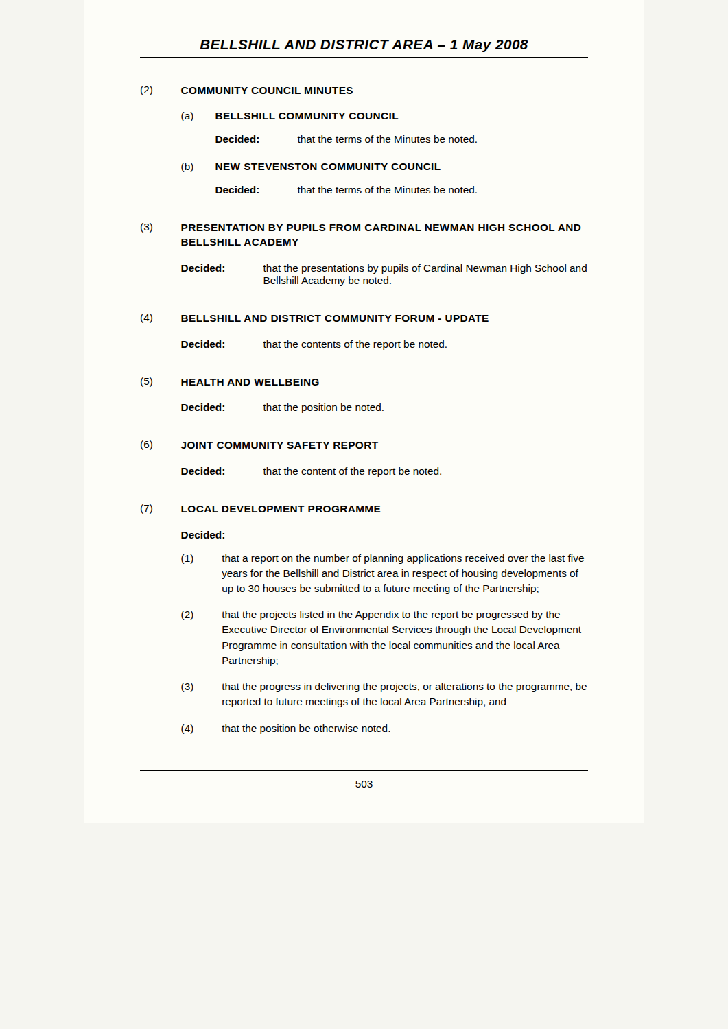BELLSHILL AND DISTRICT AREA – 1 May 2008
(2)
COMMUNITY COUNCIL MINUTES
(a)
BELLSHILL COMMUNITY COUNCIL
Decided:
that the terms of the Minutes be noted.
(b)
NEW STEVENSTON COMMUNITY COUNCIL
Decided:
that the terms of the Minutes be noted.
(3)
PRESENTATION BY PUPILS FROM CARDINAL NEWMAN HIGH SCHOOL AND
BELLSHILL ACADEMY
Decided:
that the presentations by pupils of Cardinal Newman High School and Bellshill Academy be noted.
(4)
BELLSHILL AND DISTRICT COMMUNITY FORUM - UPDATE
Decided:
that the contents of the report be noted.
(5)
HEALTH AND WELLBEING
Decided:
that the position be noted.
(6)
JOINT COMMUNITY SAFETY REPORT
Decided:
that the content of the report be noted.
(7)
LOCAL DEVELOPMENT PROGRAMME
Decided:
(1) that a report on the number of planning applications received over the last five years for the Bellshill and District area in respect of housing developments of up to 30 houses be submitted to a future meeting of the Partnership;
(2) that the projects listed in the Appendix to the report be progressed by the Executive Director of Environmental Services through the Local Development Programme in consultation with the local communities and the local Area Partnership;
(3) that the progress in delivering the projects, or alterations to the programme, be reported to future meetings of the local Area Partnership, and
(4) that the position be otherwise noted.
503